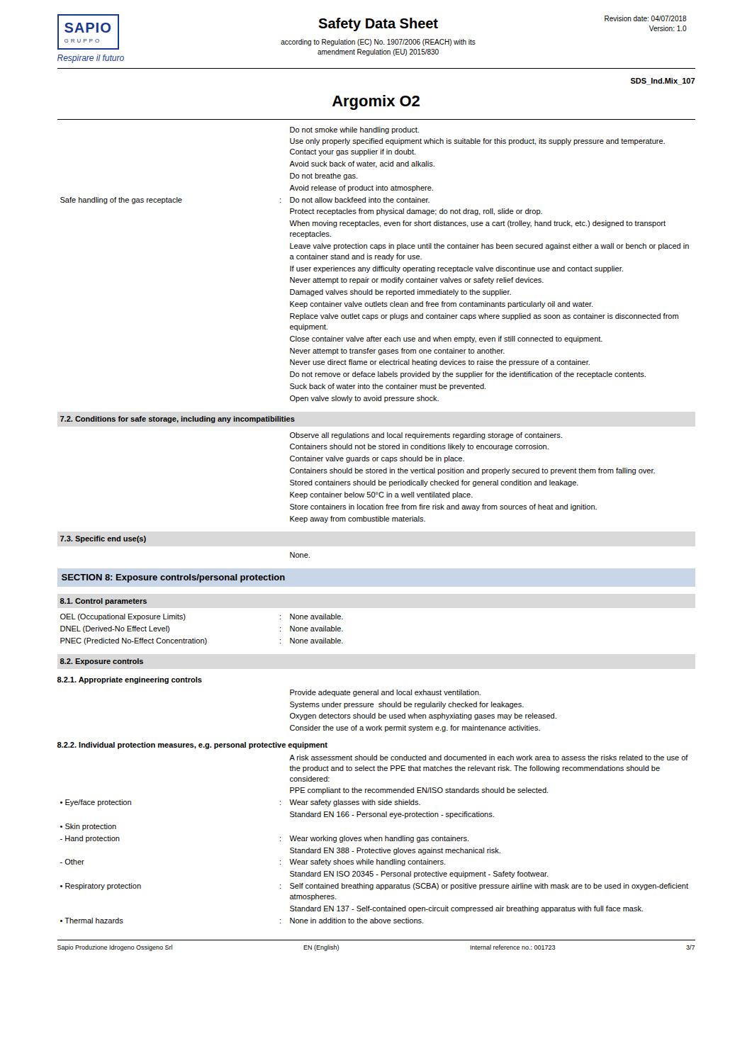SAPIOGRUPPO
Respirare il futuro
Safety Data Sheet
according to Regulation (EC) No. 1907/2006 (REACH) with its
amendment Regulation (EU) 2015/830
Revision date: 04/07/2018
Version: 1.0
SDS_Ind.Mix_107
Argomix O2
| | | Do not smoke while handling product. |
| | | Use only properly specified equipment which is suitable for this product, its supply pressure and temperature. Contact your gas supplier if in doubt. |
| | | Avoid suck back of water, acid and alkalis. |
| | | Do not breathe gas. |
| | | Avoid release of product into atmosphere. |
| Safe handling of the gas receptacle | : | Do not allow backfeed into the container. |
| | | Protect receptacles from physical damage; do not drag, roll, slide or drop. |
| | | When moving receptacles, even for short distances, use a cart (trolley, hand truck, etc.) designed to transport receptacles. |
| | | Leave valve protection caps in place until the container has been secured against either a wall or bench or placed in a container stand and is ready for use. |
| | | If user experiences any difficulty operating receptacle valve discontinue use and contact supplier. |
| | | Never attempt to repair or modify container valves or safety relief devices. |
| | | Damaged valves should be reported immediately to the supplier. |
| | | Keep container valve outlets clean and free from contaminants particularly oil and water. |
| | | Replace valve outlet caps or plugs and container caps where supplied as soon as container is disconnected from equipment. |
| | | Close container valve after each use and when empty, even if still connected to equipment. |
| | | Never attempt to transfer gases from one container to another. |
| | | Never use direct flame or electrical heating devices to raise the pressure of a container. |
| | | Do not remove or deface labels provided by the supplier for the identification of the receptacle contents. |
| | | Suck back of water into the container must be prevented. |
| | | Open valve slowly to avoid pressure shock. |
7.2. Conditions for safe storage, including any incompatibilities
| | | Observe all regulations and local requirements regarding storage of containers. |
| | | Containers should not be stored in conditions likely to encourage corrosion. |
| | | Container valve guards or caps should be in place. |
| | | Containers should be stored in the vertical position and properly secured to prevent them from falling over. |
| | | Stored containers should be periodically checked for general condition and leakage. |
| | | Keep container below 50°C in a well ventilated place. |
| | | Store containers in location free from fire risk and away from sources of heat and ignition. |
| | | Keep away from combustible materials. |
7.3. Specific end use(s)
| | | None. |
SECTION 8: Exposure controls/personal protection
8.1. Control parameters
| OEL (Occupational Exposure Limits) | : | None available. |
| DNEL (Derived-No Effect Level) | : | None available. |
| PNEC (Predicted No-Effect Concentration) | : | None available. |
8.2. Exposure controls
8.2.1. Appropriate engineering controls
| | | Provide adequate general and local exhaust ventilation. |
| | | Systems under pressure should be regularily checked for leakages. |
| | | Oxygen detectors should be used when asphyxiating gases may be released. |
| | | Consider the use of a work permit system e.g. for maintenance activities. |
8.2.2. Individual protection measures, e.g. personal protective equipment
| | | A risk assessment should be conducted and documented in each work area to assess the risks related to the use of the product and to select the PPE that matches the relevant risk. The following recommendations should be considered: |
| | | PPE compliant to the recommended EN/ISO standards should be selected. |
| • Eye/face protection | : | Wear safety glasses with side shields. |
| | | Standard EN 166 - Personal eye-protection - specifications. |
| • Skin protection | | |
| - Hand protection | : | Wear working gloves when handling gas containers. |
| | | Standard EN 388 - Protective gloves against mechanical risk. |
| - Other | : | Wear safety shoes while handling containers. |
| | | Standard EN ISO 20345 - Personal protective equipment - Safety footwear. |
| • Respiratory protection | : | Self contained breathing apparatus (SCBA) or positive pressure airline with mask are to be used in oxygen-deficient atmospheres. |
| | | Standard EN 137 - Self-contained open-circuit compressed air breathing apparatus with full face mask. |
| • Thermal hazards | : | None in addition to the above sections. |
Sapio Produzione Idrogeno Ossigeno Srl EN (English) Internal reference no.: 001723 3/7